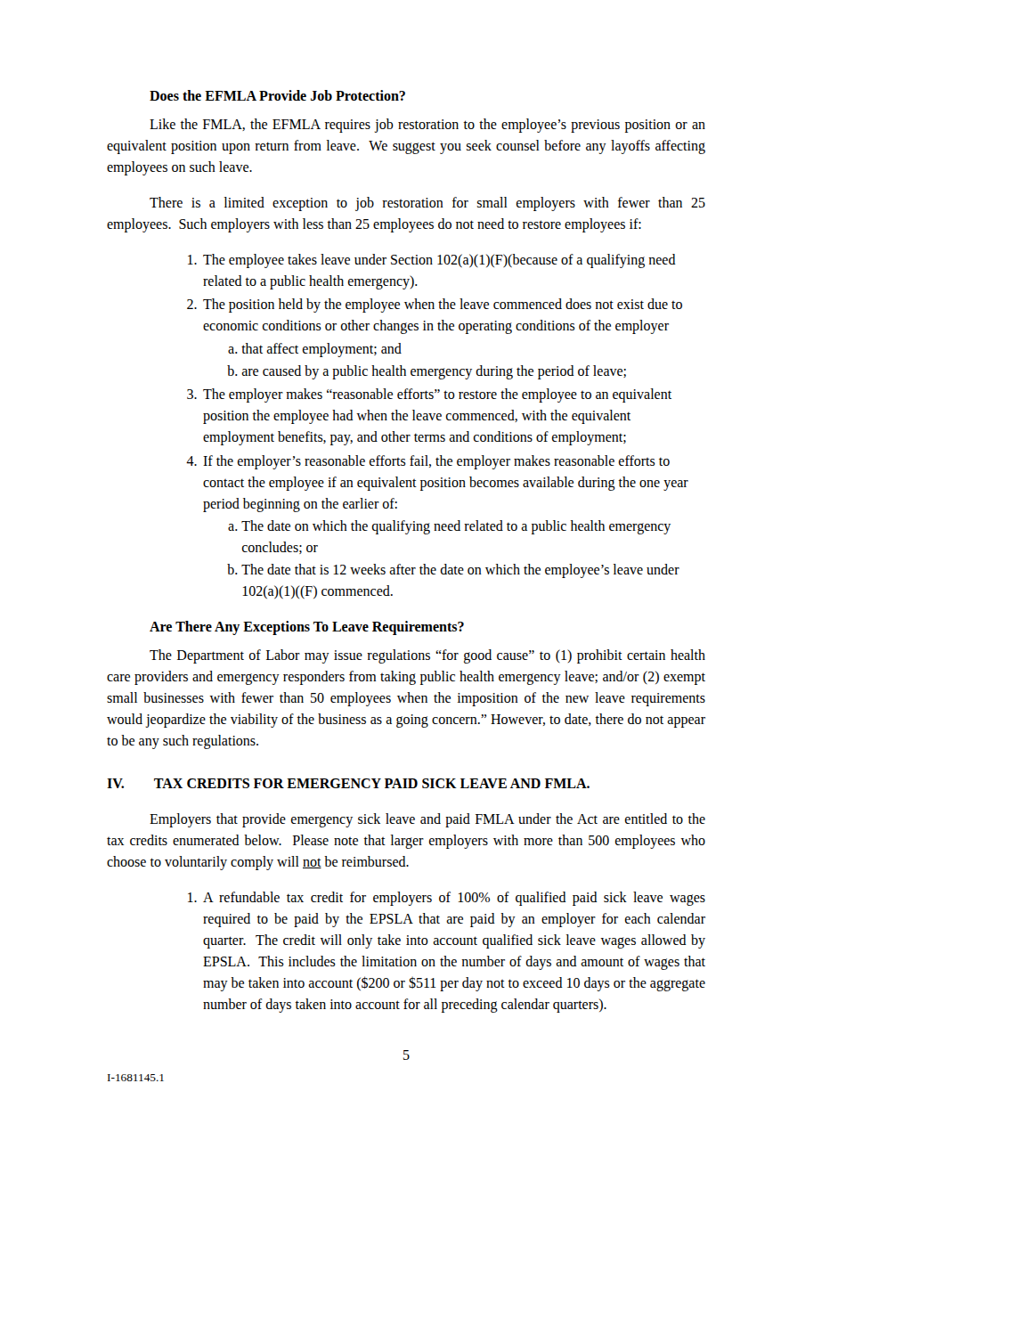Does the EFMLA Provide Job Protection?
Like the FMLA, the EFMLA requires job restoration to the employee’s previous position or an equivalent position upon return from leave. We suggest you seek counsel before any layoffs affecting employees on such leave.
There is a limited exception to job restoration for small employers with fewer than 25 employees. Such employers with less than 25 employees do not need to restore employees if:
The employee takes leave under Section 102(a)(1)(F)(because of a qualifying need related to a public health emergency).
The position held by the employee when the leave commenced does not exist due to economic conditions or other changes in the operating conditions of the employer
that affect employment; and
are caused by a public health emergency during the period of leave;
The employer makes “reasonable efforts” to restore the employee to an equivalent position the employee had when the leave commenced, with the equivalent employment benefits, pay, and other terms and conditions of employment;
If the employer’s reasonable efforts fail, the employer makes reasonable efforts to contact the employee if an equivalent position becomes available during the one year period beginning on the earlier of:
The date on which the qualifying need related to a public health emergency concludes; or
The date that is 12 weeks after the date on which the employee’s leave under 102(a)(1)((F) commenced.
Are There Any Exceptions To Leave Requirements?
The Department of Labor may issue regulations “for good cause” to (1) prohibit certain health care providers and emergency responders from taking public health emergency leave; and/or (2) exempt small businesses with fewer than 50 employees when the imposition of the new leave requirements would jeopardize the viability of the business as a going concern.” However, to date, there do not appear to be any such regulations.
IV. TAX CREDITS FOR EMERGENCY PAID SICK LEAVE AND FMLA.
Employers that provide emergency sick leave and paid FMLA under the Act are entitled to the tax credits enumerated below. Please note that larger employers with more than 500 employees who choose to voluntarily comply will not be reimbursed.
A refundable tax credit for employers of 100% of qualified paid sick leave wages required to be paid by the EPSLA that are paid by an employer for each calendar quarter. The credit will only take into account qualified sick leave wages allowed by EPSLA. This includes the limitation on the number of days and amount of wages that may be taken into account ($200 or $511 per day not to exceed 10 days or the aggregate number of days taken into account for all preceding calendar quarters).
5
I-1681145.1